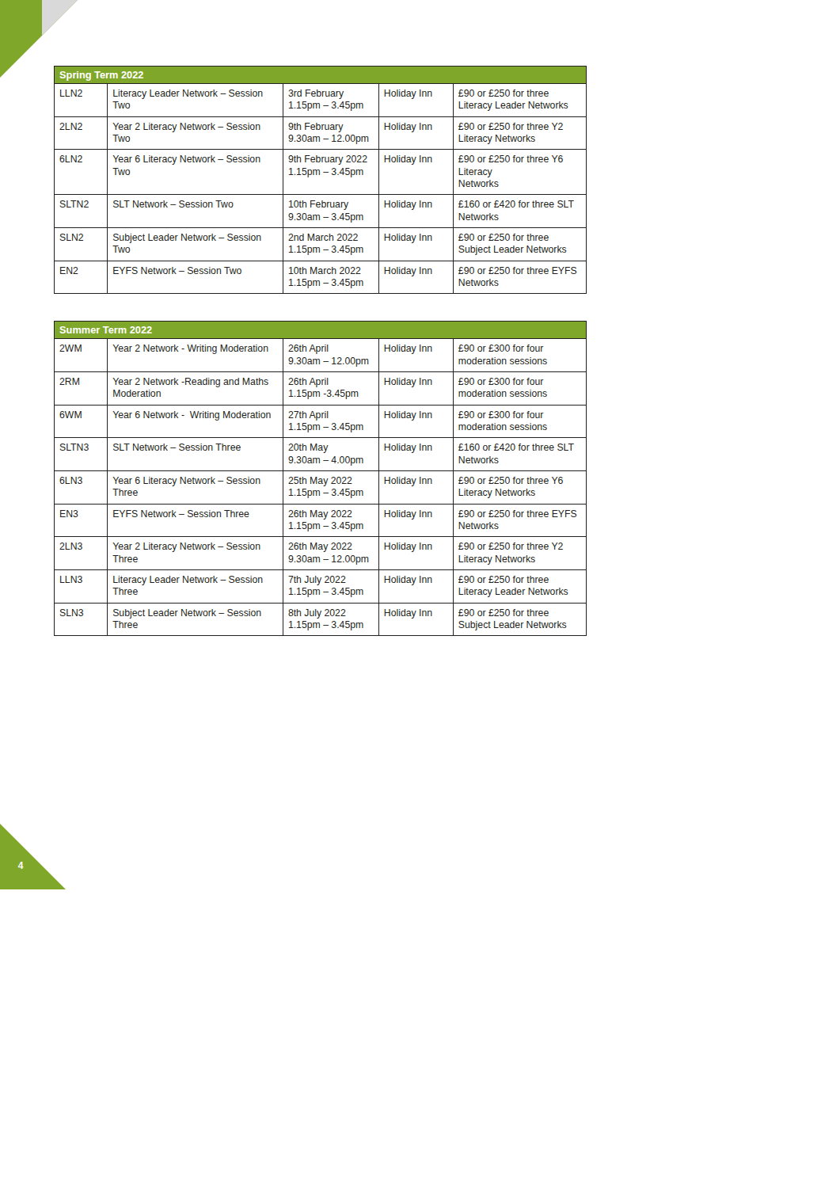4
Spring Term 2022
| LLN2 | Literacy Leader Network – Session Two | 3rd February 1.15pm – 3.45pm | Holiday Inn | £90 or £250 for three Literacy Leader Networks |
| 2LN2 | Year 2 Literacy Network – Session Two | 9th February 9.30am – 12.00pm | Holiday Inn | £90 or £250 for three Y2 Literacy Networks |
| 6LN2 | Year 6 Literacy Network – Session Two | 9th February 2022 1.15pm – 3.45pm | Holiday Inn | £90 or £250 for three Y6 Literacy Networks |
| SLTN2 | SLT Network – Session Two | 10th February 9.30am – 3.45pm | Holiday Inn | £160 or £420 for three SLT Networks |
| SLN2 | Subject Leader Network – Session Two | 2nd March 2022 1.15pm – 3.45pm | Holiday Inn | £90 or £250 for three Subject Leader Networks |
| EN2 | EYFS Network – Session Two | 10th March 2022 1.15pm – 3.45pm | Holiday Inn | £90 or £250 for three EYFS Networks |
Summer Term 2022
| 2WM | Year 2 Network - Writing Moderation | 26th April 9.30am – 12.00pm | Holiday Inn | £90 or £300 for four moderation sessions |
| 2RM | Year 2 Network -Reading and Maths Moderation | 26th April 1.15pm -3.45pm | Holiday Inn | £90 or £300 for four moderation sessions |
| 6WM | Year 6 Network - Writing Moderation | 27th April 1.15pm – 3.45pm | Holiday Inn | £90 or £300 for four moderation sessions |
| SLTN3 | SLT Network – Session Three | 20th May 9.30am – 4.00pm | Holiday Inn | £160 or £420 for three SLT Networks |
| 6LN3 | Year 6 Literacy Network – Session Three | 25th May 2022 1.15pm – 3.45pm | Holiday Inn | £90 or £250 for three Y6 Literacy Networks |
| EN3 | EYFS Network – Session Three | 26th May 2022 1.15pm – 3.45pm | Holiday Inn | £90 or £250 for three EYFS Networks |
| 2LN3 | Year 2 Literacy Network – Session Three | 26th May 2022 9.30am – 12.00pm | Holiday Inn | £90 or £250 for three Y2 Literacy Networks |
| LLN3 | Literacy Leader Network – Session Three | 7th July 2022 1.15pm – 3.45pm | Holiday Inn | £90 or £250 for three Literacy Leader Networks |
| SLN3 | Subject Leader Network – Session Three | 8th July 2022 1.15pm – 3.45pm | Holiday Inn | £90 or £250 for three Subject Leader Networks |